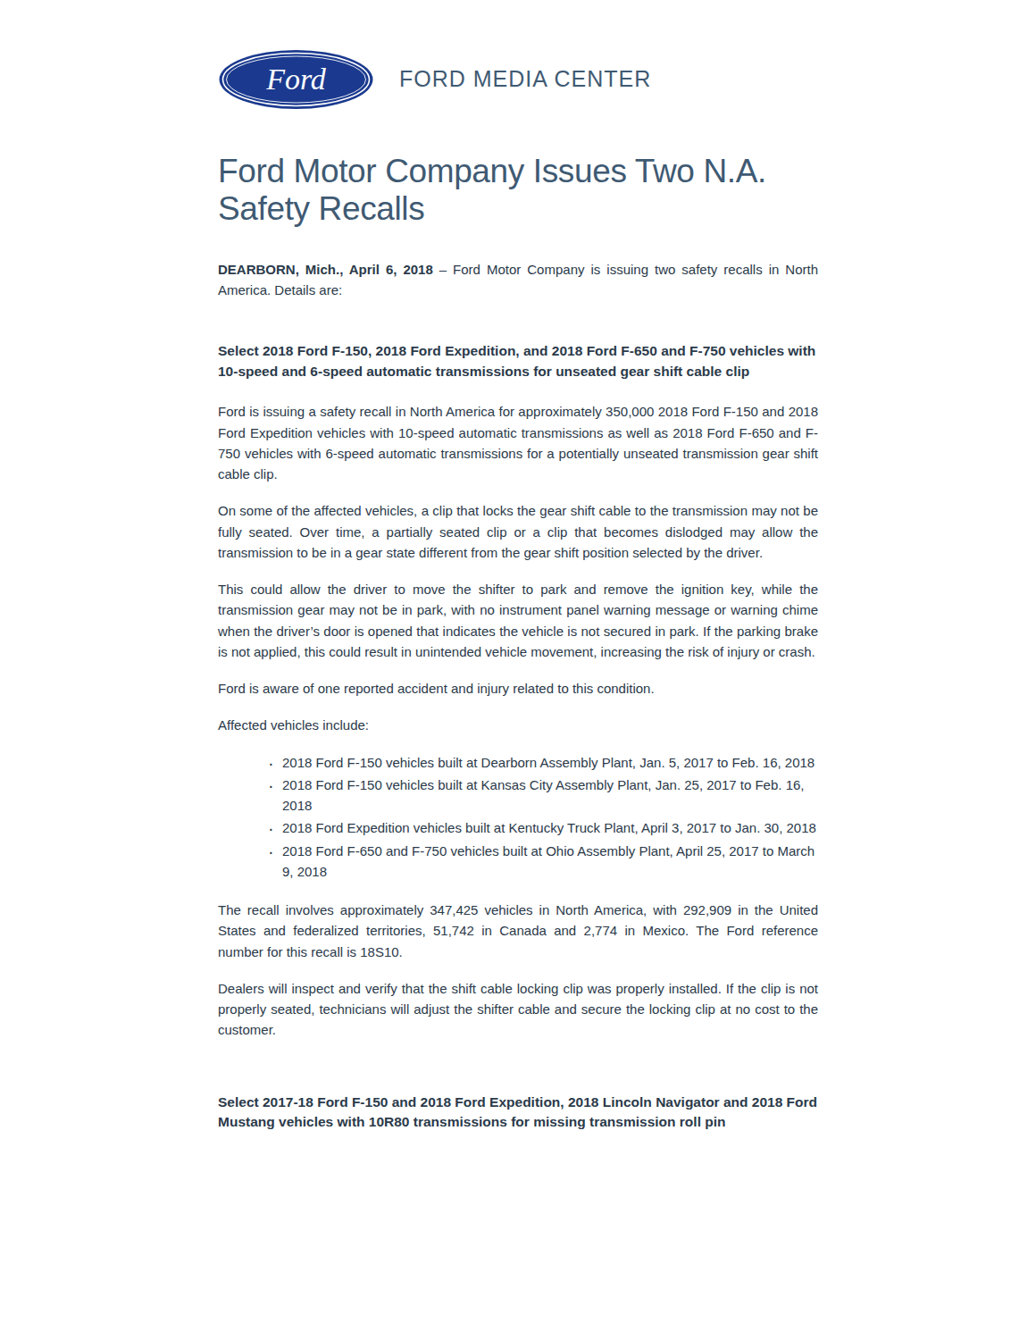Ford
FORD MEDIA CENTER
Ford Motor Company Issues Two N.A. Safety Recalls
DEARBORN, Mich., April 6, 2018 – Ford Motor Company is issuing two safety recalls in North America. Details are:
Select 2018 Ford F-150, 2018 Ford Expedition, and 2018 Ford F-650 and F-750 vehicles with 10-speed and 6-speed automatic transmissions for unseated gear shift cable clip
Ford is issuing a safety recall in North America for approximately 350,000 2018 Ford F-150 and 2018 Ford Expedition vehicles with 10-speed automatic transmissions as well as 2018 Ford F-650 and F-750 vehicles with 6-speed automatic transmissions for a potentially unseated transmission gear shift cable clip.
On some of the affected vehicles, a clip that locks the gear shift cable to the transmission may not be fully seated. Over time, a partially seated clip or a clip that becomes dislodged may allow the transmission to be in a gear state different from the gear shift position selected by the driver.
This could allow the driver to move the shifter to park and remove the ignition key, while the transmission gear may not be in park, with no instrument panel warning message or warning chime when the driver’s door is opened that indicates the vehicle is not secured in park. If the parking brake is not applied, this could result in unintended vehicle movement, increasing the risk of injury or crash.
Ford is aware of one reported accident and injury related to this condition.
Affected vehicles include:
2018 Ford F-150 vehicles built at Dearborn Assembly Plant, Jan. 5, 2017 to Feb. 16, 2018
2018 Ford F-150 vehicles built at Kansas City Assembly Plant, Jan. 25, 2017 to Feb. 16, 2018
2018 Ford Expedition vehicles built at Kentucky Truck Plant, April 3, 2017 to Jan. 30, 2018
2018 Ford F-650 and F-750 vehicles built at Ohio Assembly Plant, April 25, 2017 to March 9, 2018
The recall involves approximately 347,425 vehicles in North America, with 292,909 in the United States and federalized territories, 51,742 in Canada and 2,774 in Mexico. The Ford reference number for this recall is 18S10.
Dealers will inspect and verify that the shift cable locking clip was properly installed. If the clip is not properly seated, technicians will adjust the shifter cable and secure the locking clip at no cost to the customer.
Select 2017-18 Ford F-150 and 2018 Ford Expedition, 2018 Lincoln Navigator and 2018 Ford Mustang vehicles with 10R80 transmissions for missing transmission roll pin